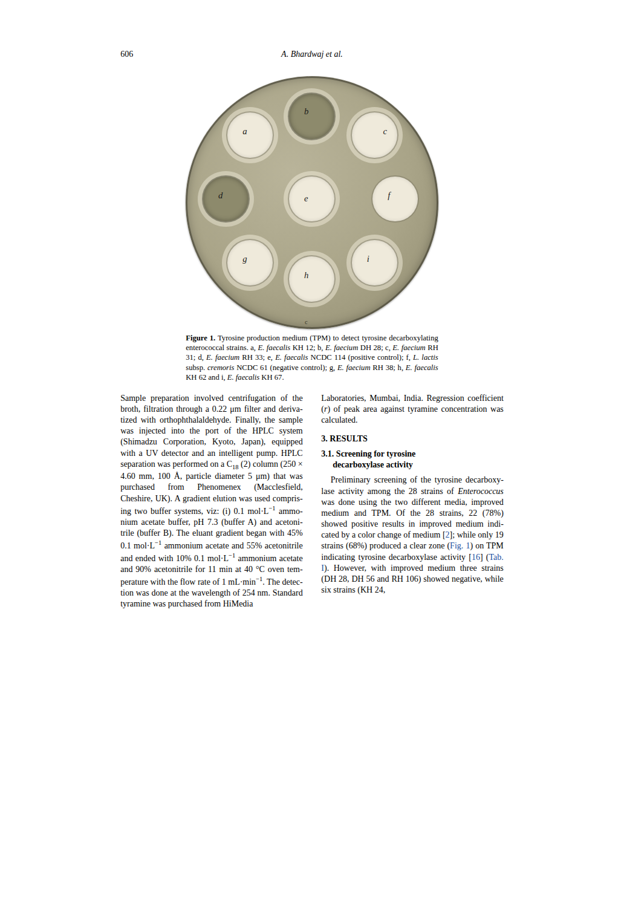606
A. Bhardwaj et al.
a b c d e f g h i c
Figure 1. Tyrosine production medium (TPM) to detect tyrosine decarboxylating enterococcal strains. a, E. faecalis KH 12; b, E. faecium DH 28; c, E. faecium RH 31; d, E. faecium RH 33; e, E. faecalis NCDC 114 (positive control); f, L. lactis subsp. cremoris NCDC 61 (negative control); g, E. faecium RH 38; h, E. faecalis KH 62 and i, E. faecalis KH 67.
Sample preparation involved centrifugation of the broth, filtration through a 0.22 μm filter and derivatized with orthophthalaldehyde. Finally, the sample was injected into the port of the HPLC system (Shimadzu Corporation, Kyoto, Japan), equipped with a UV detector and an intelligent pump. HPLC separation was performed on a C18 (2) column (250 × 4.60 mm, 100 Å, particle diameter 5 μm) that was purchased from Phenomenex (Macclesfield, Cheshire, UK). A gradient elution was used comprising two buffer systems, viz: (i) 0.1 mol·L−1 ammonium acetate buffer, pH 7.3 (buffer A) and acetonitrile (buffer B). The eluant gradient began with 45% 0.1 mol·L−1 ammonium acetate and 55% acetonitrile and ended with 10% 0.1 mol·L−1 ammonium acetate and 90% acetonitrile for 11 min at 40 °C oven temperature with the flow rate of 1 mL·min−1. The detection was done at the wavelength of 254 nm. Standard tyramine was purchased from HiMedia
Laboratories, Mumbai, India. Regression coefficient (r) of peak area against tyramine concentration was calculated.
3. RESULTS
3.1. Screening for tyrosinedecarboxylase activity
Preliminary screening of the tyrosine decarboxylase activity among the 28 strains of Enterococcus was done using the two different media, improved medium and TPM. Of the 28 strains, 22 (78%) showed positive results in improved medium indicated by a color change of medium [2]; while only 19 strains (68%) produced a clear zone (Fig. 1) on TPM indicating tyrosine decarboxylase activity [16] (Tab. I). However, with improved medium three strains (DH 28, DH 56 and RH 106) showed negative, while six strains (KH 24,